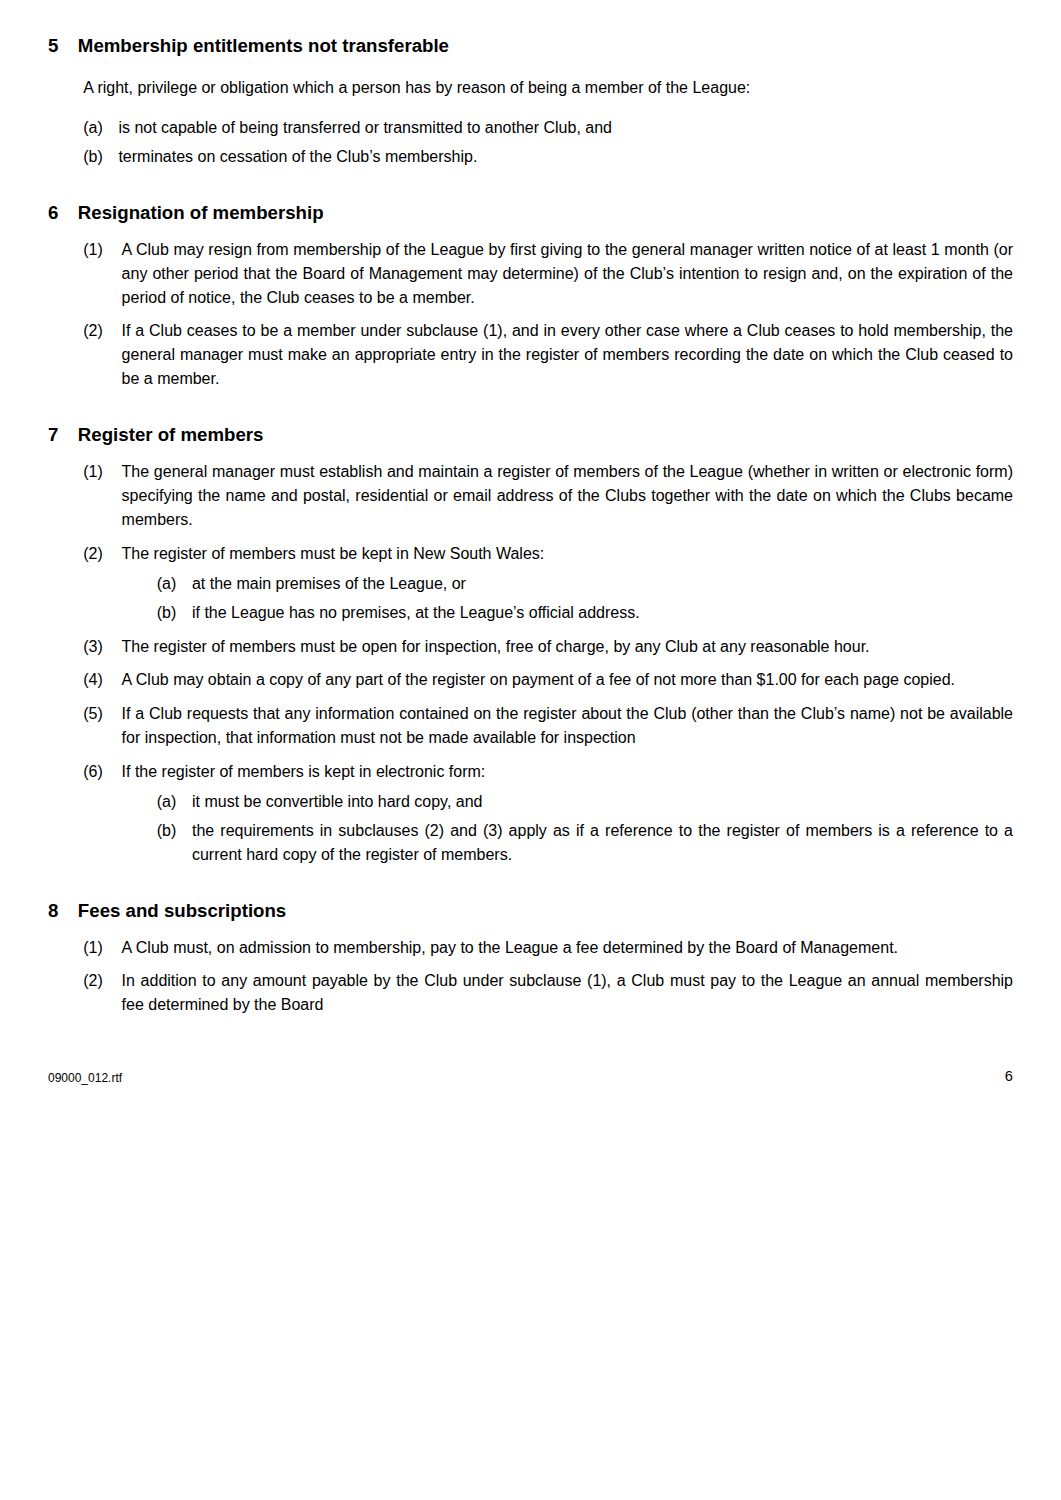5 Membership entitlements not transferable
A right, privilege or obligation which a person has by reason of being a member of the League:
(a) is not capable of being transferred or transmitted to another Club, and
(b) terminates on cessation of the Club’s membership.
6 Resignation of membership
(1) A Club may resign from membership of the League by first giving to the general manager written notice of at least 1 month (or any other period that the Board of Management may determine) of the Club’s intention to resign and, on the expiration of the period of notice, the Club ceases to be a member.
(2) If a Club ceases to be a member under subclause (1), and in every other case where a Club ceases to hold membership, the general manager must make an appropriate entry in the register of members recording the date on which the Club ceased to be a member.
7 Register of members
(1) The general manager must establish and maintain a register of members of the League (whether in written or electronic form) specifying the name and postal, residential or email address of the Clubs together with the date on which the Clubs became members.
(2) The register of members must be kept in New South Wales:
(a) at the main premises of the League, or
(b) if the League has no premises, at the League’s official address.
(3) The register of members must be open for inspection, free of charge, by any Club at any reasonable hour.
(4) A Club may obtain a copy of any part of the register on payment of a fee of not more than $1.00 for each page copied.
(5) If a Club requests that any information contained on the register about the Club (other than the Club’s name) not be available for inspection, that information must not be made available for inspection
(6) If the register of members is kept in electronic form:
(a) it must be convertible into hard copy, and
(b) the requirements in subclauses (2) and (3) apply as if a reference to the register of members is a reference to a current hard copy of the register of members.
8 Fees and subscriptions
(1) A Club must, on admission to membership, pay to the League a fee determined by the Board of Management.
(2) In addition to any amount payable by the Club under subclause (1), a Club must pay to the League an annual membership fee determined by the Board
09000_012.rtf 6